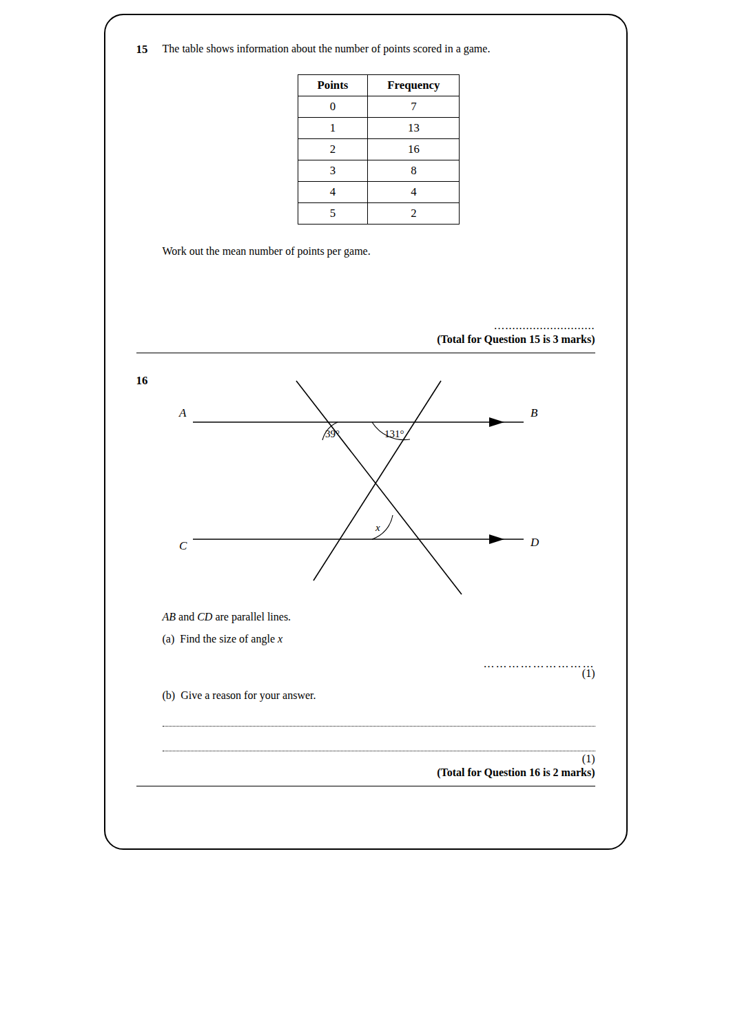15
The table shows information about the number of points scored in a game.
| Points | Frequency |
| --- | --- |
| 0 | 7 |
| 1 | 13 |
| 2 | 16 |
| 3 | 8 |
| 4 | 4 |
| 5 | 2 |
Work out the mean number of points per game.
…..........................
(Total for Question 15 is 3 marks)
16
A B C D 39° 131° x
AB and CD are parallel lines.
(a) Find the size of angle x
………………………
(1)
(b) Give a reason for your answer.
(1)
(Total for Question 16 is 2 marks)